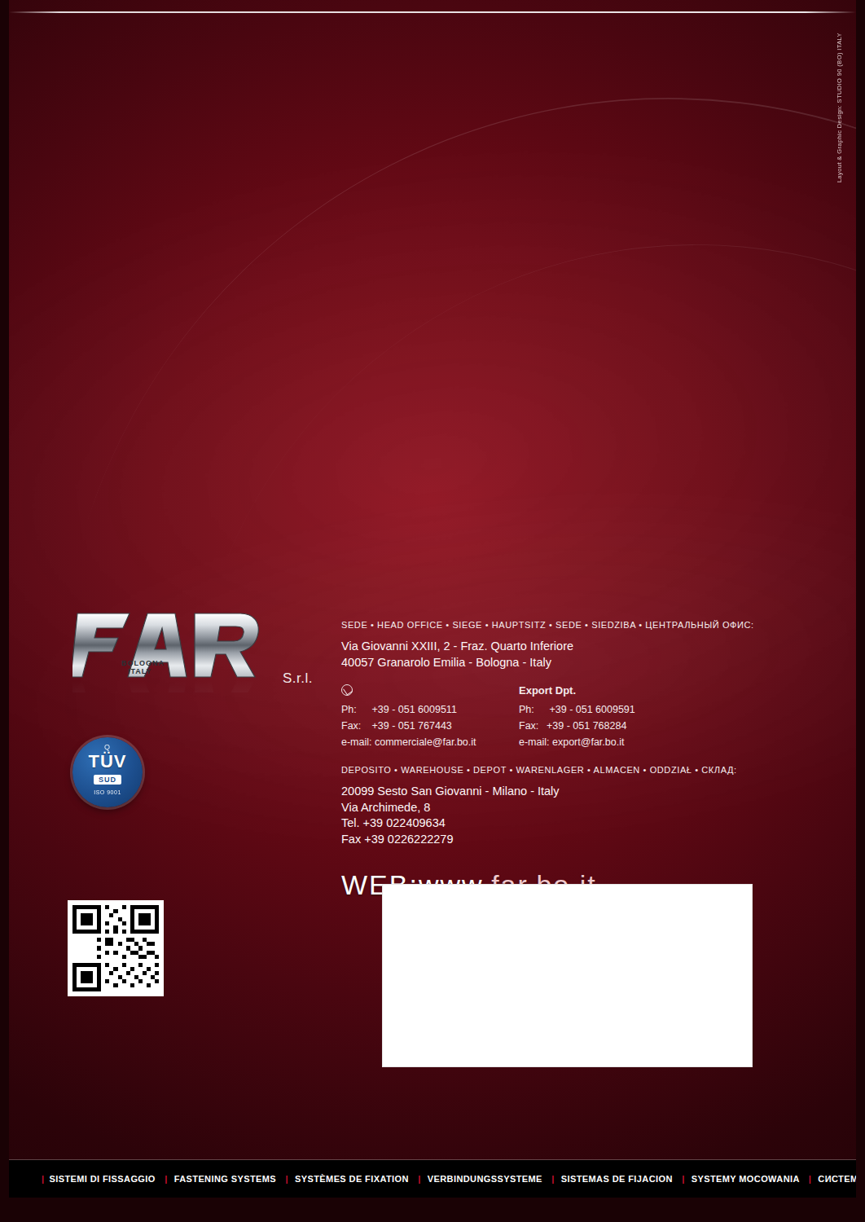Layout & Graphic Design: STUDIO 90 (BO) ITALY
BOLOGNA ITALY S.r.l.
Q
TÜV
SUD
ISO 9001
SEDE • HEAD OFFICE • SIEGE • HAUPTSITZ • SEDE • SIEDZIBA • ЦЕНТРАЛЬНЫЙ ОФИС:
Via Giovanni XXIII, 2 - Fraz. Quarto Inferiore
40057 Granarolo Emilia - Bologna - Italy
Export Dpt.
Ph: +39 - 051 6009511
Ph: +39 - 051 6009591
Fax: +39 - 051 767443
Fax:+39 - 051 768284
e-mail: commerciale@far.bo.it
e-mail: export@far.bo.it
DEPOSITO • WAREHOUSE • DEPOT • WARENLAGER • ALMACEN • ODDZIAŁ • СКЛАД:
20099 Sesto San Giovanni - Milano - Italy
Via Archimede, 8
Tel. +39 022409634
Fax +39 0226222279
WEB:www.far.bo.it
|SISTEMI DI FISSAGGIO |FASTENING SYSTEMS |SYSTÈMES DE FIXATION |VERBINDUNGSSYSTEME |SISTEMAS DE FIJACION |SYSTEMY MOCOWANIA |СИСТЕМЫ КРЕПЛЕНИЯ